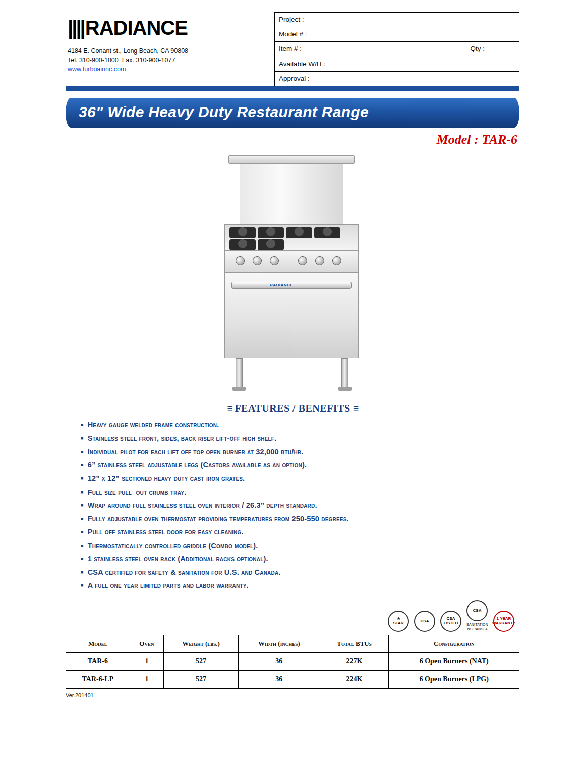||||RADIANCE
4184 E. Conant st., Long Beach, CA 90808
Tel. 310-900-1000 Fax. 310-900-1077
www.turboairinc.com
| Project : |
| Model # : |
| Item # : Qty : |
| Available W/H : |
| Approval : |
36" Wide Heavy Duty Restaurant Range
Model : TAR-6
RADIANCE
≡ FEATURES / BENEFITS ≡
Heavy gauge welded frame construction.
Stainless steel front, sides, back riser lift-off high shelf.
Individual pilot for each lift off top open burner at 32,000 btu/hr.
6” stainless steel adjustable legs (Castors available as an option).
12” x 12” sectioned heavy duty cast iron grates.
Full size pull out crumb tray.
Wrap around full stainless steel oven interior / 26.3” depth standard.
Fully adjustable oven thermostat providing temperatures from 250-550 degrees.
Pull off stainless steel door for easy cleaning.
Thermostatically controlled griddle (Combo model).
1 stainless steel oven rack (Additional racks optional).
CSA certified for safety & sanitation for U.S. and Canada.
A full one year limited parts and labor warranty.
★
STAR
CSA
CSA
LISTED
CSA
SANITATION
NSF/ANSI 4
1 YEAR
WARRANTY
| Model | Oven | Weight (lbs.) | Width (inches) | Total BTUs | Configuration |
| --- | --- | --- | --- | --- | --- |
| TAR-6 | 1 | 527 | 36 | 227K | 6 Open Burners (NAT) |
| TAR-6-LP | 1 | 527 | 36 | 224K | 6 Open Burners (LPG) |
Ver.201401